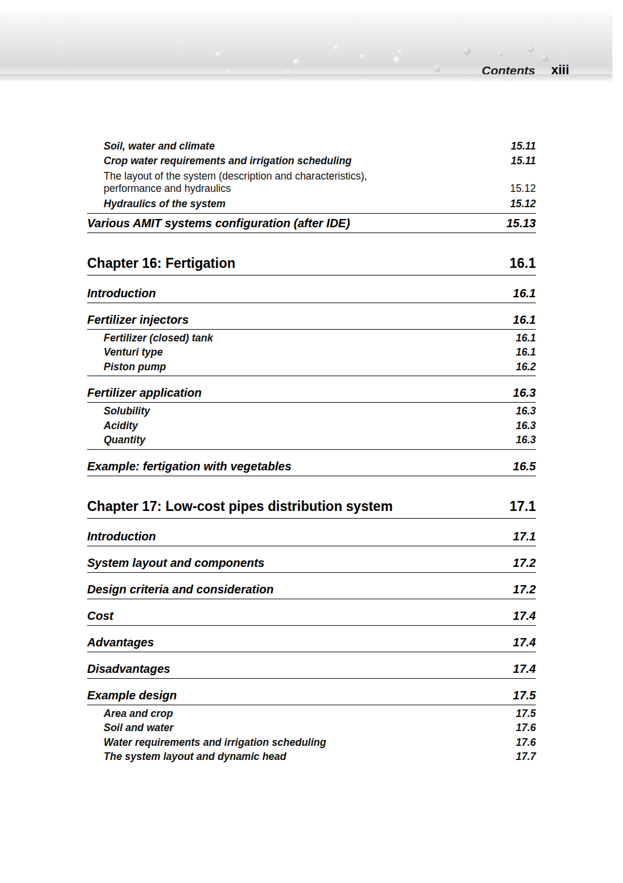Table of
Contents
xiii
Soil, water and climate 15.11
Crop water requirements and irrigation scheduling 15.11
The layout of the system (description and characteristics), performance and hydraulics 15.12
Hydraulics of the system 15.12
Various AMIT systems configuration (after IDE) 15.13
Chapter 16: Fertigation 16.1
Introduction 16.1
Fertilizer injectors 16.1
Fertilizer (closed) tank 16.1
Venturi type 16.1
Piston pump 16.2
Fertilizer application 16.3
Solubility 16.3
Acidity 16.3
Quantity 16.3
Example: fertigation with vegetables 16.5
Chapter 17: Low-cost pipes distribution system 17.1
Introduction 17.1
System layout and components 17.2
Design criteria and consideration 17.2
Cost 17.4
Advantages 17.4
Disadvantages 17.4
Example design 17.5
Area and crop 17.5
Soil and water 17.6
Water requirements and irrigation scheduling 17.6
The system layout and dynamic head 17.7